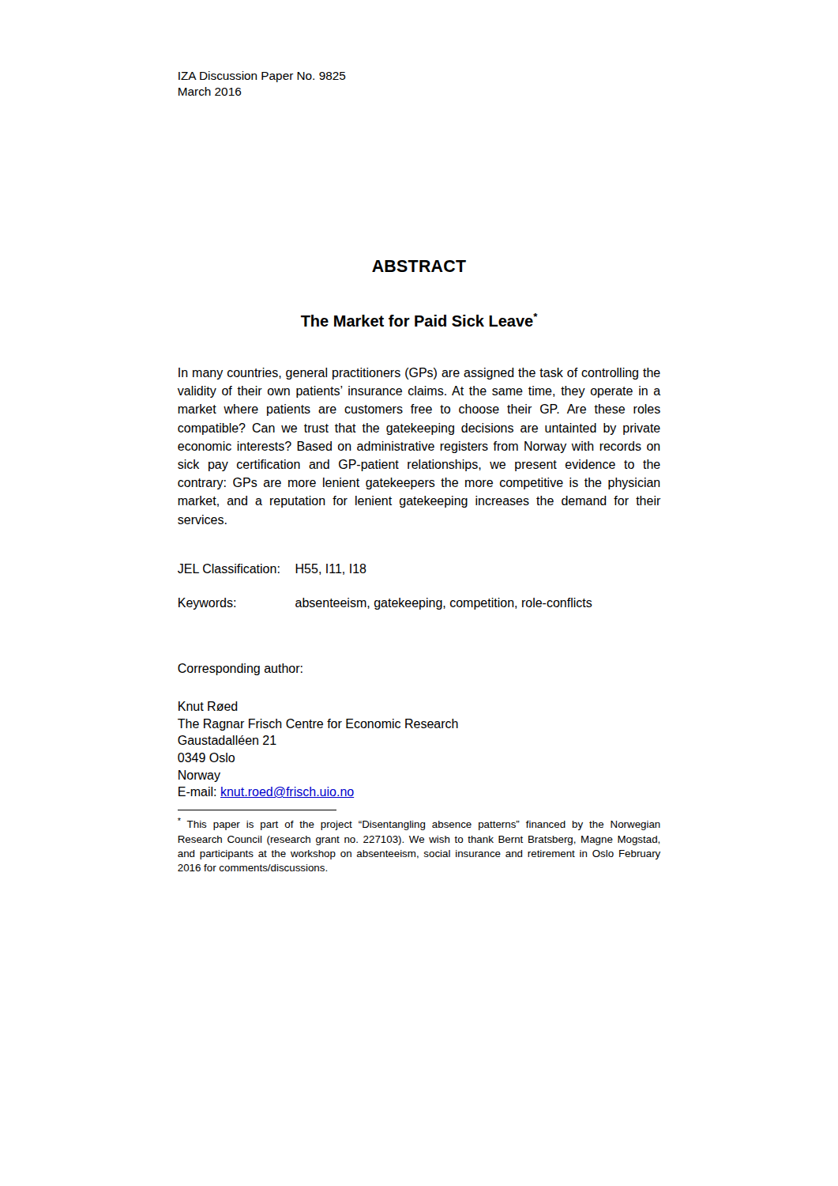IZA Discussion Paper No. 9825
March 2016
ABSTRACT
The Market for Paid Sick Leave*
In many countries, general practitioners (GPs) are assigned the task of controlling the validity of their own patients’ insurance claims. At the same time, they operate in a market where patients are customers free to choose their GP. Are these roles compatible? Can we trust that the gatekeeping decisions are untainted by private economic interests? Based on administrative registers from Norway with records on sick pay certification and GP-patient relationships, we present evidence to the contrary: GPs are more lenient gatekeepers the more competitive is the physician market, and a reputation for lenient gatekeeping increases the demand for their services.
JEL Classification: H55, I11, I18
Keywords: absenteeism, gatekeeping, competition, role-conflicts
Corresponding author:
Knut Røed
The Ragnar Frisch Centre for Economic Research
Gaustadalléen 21
0349 Oslo
Norway
E-mail: knut.roed@frisch.uio.no
* This paper is part of the project “Disentangling absence patterns” financed by the Norwegian Research Council (research grant no. 227103). We wish to thank Bernt Bratsberg, Magne Mogstad, and participants at the workshop on absenteeism, social insurance and retirement in Oslo February 2016 for comments/discussions.